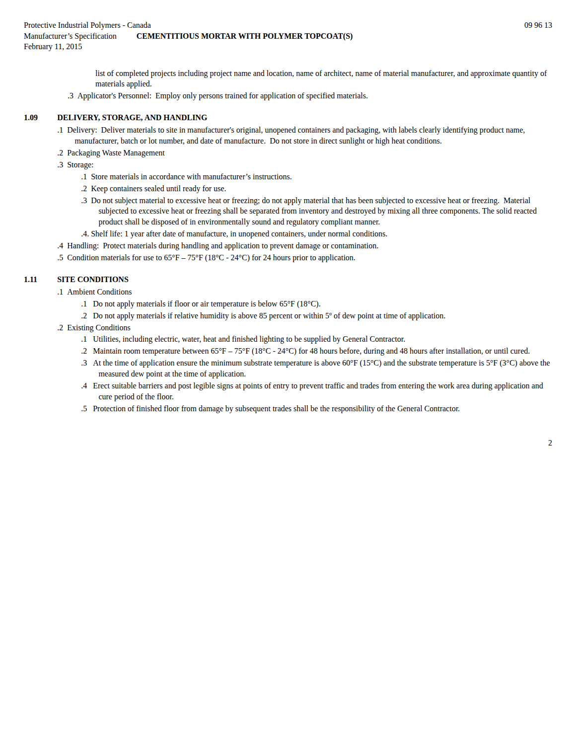Protective Industrial Polymers - Canada
09 96 13
Manufacturer’s SpecificationCEMENTITIOUS MORTAR WITH POLYMER TOPCOAT(S)
February 11, 2015
list of completed projects including project name and location, name of architect, name of material manufacturer, and approximate quantity of materials applied.
.3 Applicator's Personnel: Employ only persons trained for application of specified materials.
1.09 DELIVERY, STORAGE, AND HANDLING
.1 Delivery: Deliver materials to site in manufacturer's original, unopened containers and packaging, with labels clearly identifying product name, manufacturer, batch or lot number, and date of manufacture. Do not store in direct sunlight or high heat conditions.
.2 Packaging Waste Management
.3 Storage:
.1 Store materials in accordance with manufacturer’s instructions.
.2 Keep containers sealed until ready for use.
.3 Do not subject material to excessive heat or freezing; do not apply material that has been subjected to excessive heat or freezing. Material subjected to excessive heat or freezing shall be separated from inventory and destroyed by mixing all three components. The solid reacted product shall be disposed of in environmentally sound and regulatory compliant manner.
.4. Shelf life: 1 year after date of manufacture, in unopened containers, under normal conditions.
.4 Handling: Protect materials during handling and application to prevent damage or contamination.
.5 Condition materials for use to 65°F – 75°F (18°C - 24°C) for 24 hours prior to application.
1.11 SITE CONDITIONS
.1 Ambient Conditions
.1 Do not apply materials if floor or air temperature is below 65°F (18°C).
.2 Do not apply materials if relative humidity is above 85 percent or within 5º of dew point at time of application.
.2 Existing Conditions
.1 Utilities, including electric, water, heat and finished lighting to be supplied by General Contractor.
.2 Maintain room temperature between 65°F – 75°F (18°C - 24°C) for 48 hours before, during and 48 hours after installation, or until cured.
.3 At the time of application ensure the minimum substrate temperature is above 60°F (15°C) and the substrate temperature is 5°F (3°C) above the measured dew point at the time of application.
.4 Erect suitable barriers and post legible signs at points of entry to prevent traffic and trades from entering the work area during application and cure period of the floor.
.5 Protection of finished floor from damage by subsequent trades shall be the responsibility of the General Contractor.
2